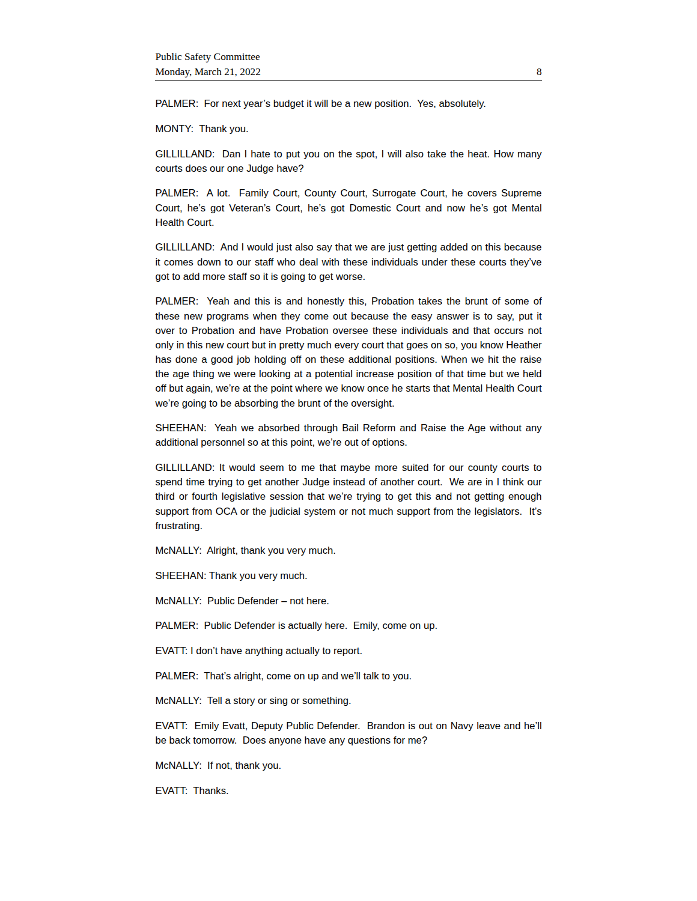Public Safety Committee
Monday, March 21, 2022
8
PALMER: For next year’s budget it will be a new position. Yes, absolutely.
MONTY: Thank you.
GILLILLAND: Dan I hate to put you on the spot, I will also take the heat. How many courts does our one Judge have?
PALMER: A lot. Family Court, County Court, Surrogate Court, he covers Supreme Court, he’s got Veteran’s Court, he’s got Domestic Court and now he’s got Mental Health Court.
GILLILLAND: And I would just also say that we are just getting added on this because it comes down to our staff who deal with these individuals under these courts they’ve got to add more staff so it is going to get worse.
PALMER: Yeah and this is and honestly this, Probation takes the brunt of some of these new programs when they come out because the easy answer is to say, put it over to Probation and have Probation oversee these individuals and that occurs not only in this new court but in pretty much every court that goes on so, you know Heather has done a good job holding off on these additional positions. When we hit the raise the age thing we were looking at a potential increase position of that time but we held off but again, we’re at the point where we know once he starts that Mental Health Court we’re going to be absorbing the brunt of the oversight.
SHEEHAN: Yeah we absorbed through Bail Reform and Raise the Age without any additional personnel so at this point, we’re out of options.
GILLILLAND: It would seem to me that maybe more suited for our county courts to spend time trying to get another Judge instead of another court. We are in I think our third or fourth legislative session that we’re trying to get this and not getting enough support from OCA or the judicial system or not much support from the legislators. It’s frustrating.
McNALLY: Alright, thank you very much.
SHEEHAN: Thank you very much.
McNALLY: Public Defender – not here.
PALMER: Public Defender is actually here. Emily, come on up.
EVATT: I don’t have anything actually to report.
PALMER: That’s alright, come on up and we’ll talk to you.
McNALLY: Tell a story or sing or something.
EVATT: Emily Evatt, Deputy Public Defender. Brandon is out on Navy leave and he’ll be back tomorrow. Does anyone have any questions for me?
McNALLY: If not, thank you.
EVATT: Thanks.